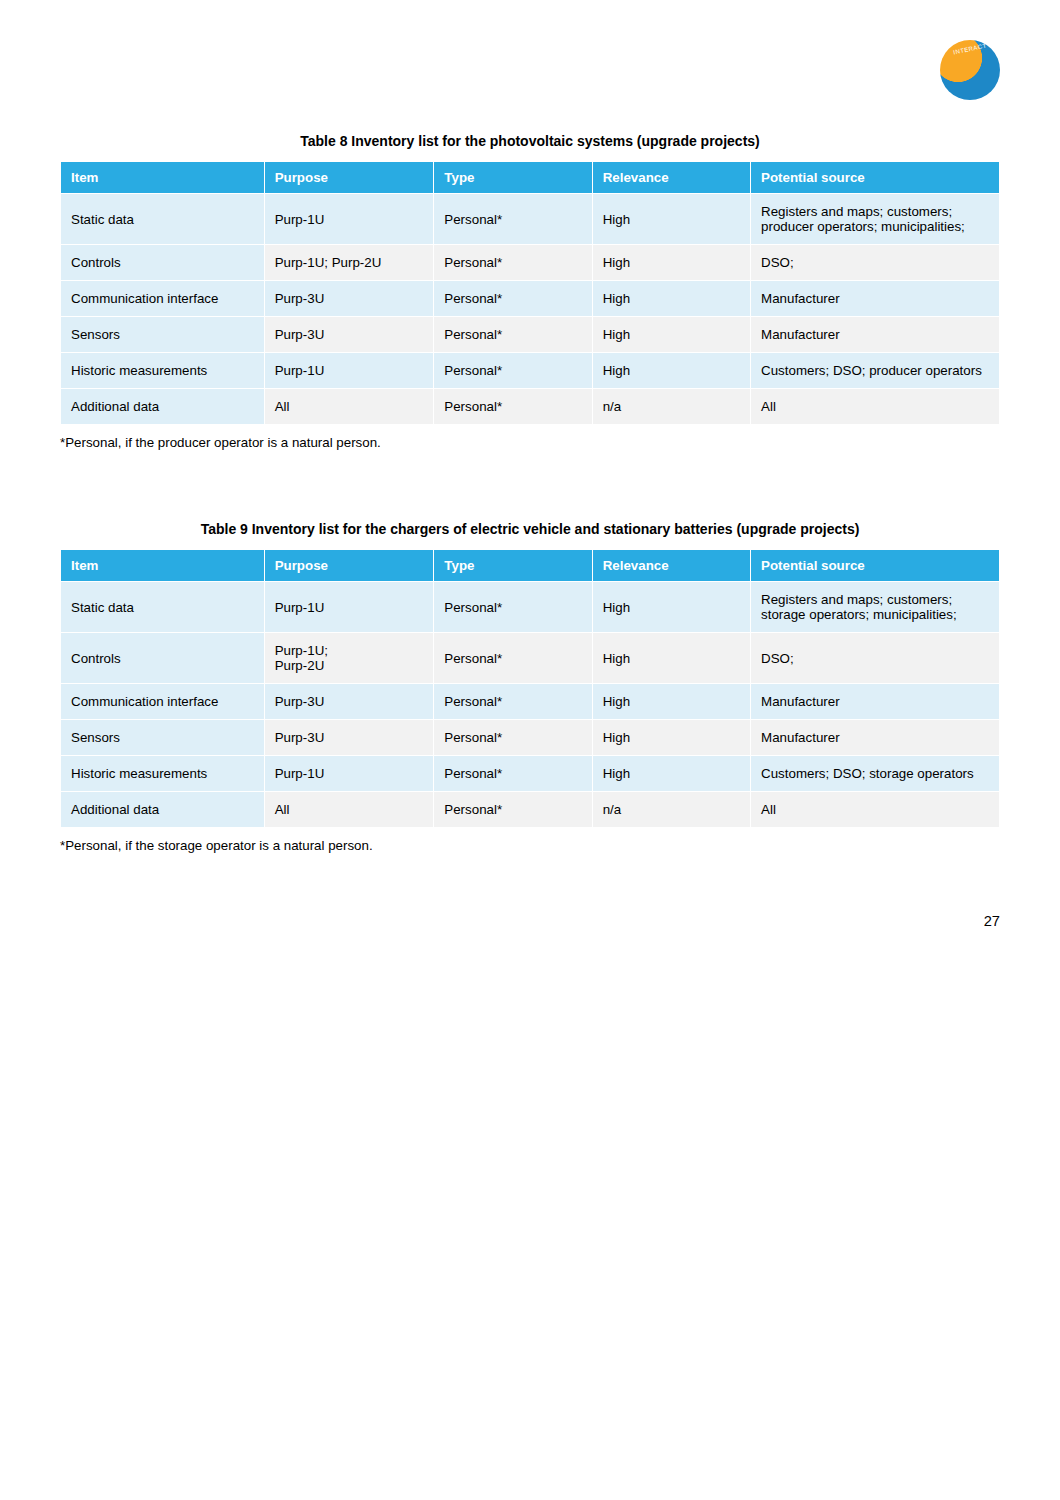Table 8 Inventory list for the photovoltaic systems (upgrade projects)
| Item | Purpose | Type | Relevance | Potential source |
| --- | --- | --- | --- | --- |
| Static data | Purp-1U | Personal* | High | Registers and maps; customers; producer operators; municipalities; |
| Controls | Purp-1U; Purp-2U | Personal* | High | DSO; |
| Communication interface | Purp-3U | Personal* | High | Manufacturer |
| Sensors | Purp-3U | Personal* | High | Manufacturer |
| Historic measurements | Purp-1U | Personal* | High | Customers; DSO; producer operators |
| Additional data | All | Personal* | n/a | All |
*Personal, if the producer operator is a natural person.
Table 9 Inventory list for the chargers of electric vehicle and stationary batteries (upgrade projects)
| Item | Purpose | Type | Relevance | Potential source |
| --- | --- | --- | --- | --- |
| Static data | Purp-1U | Personal* | High | Registers and maps; customers; storage operators; municipalities; |
| Controls | Purp-1U; Purp-2U | Personal* | High | DSO; |
| Communication interface | Purp-3U | Personal* | High | Manufacturer |
| Sensors | Purp-3U | Personal* | High | Manufacturer |
| Historic measurements | Purp-1U | Personal* | High | Customers; DSO; storage operators |
| Additional data | All | Personal* | n/a | All |
*Personal, if the storage operator is a natural person.
27